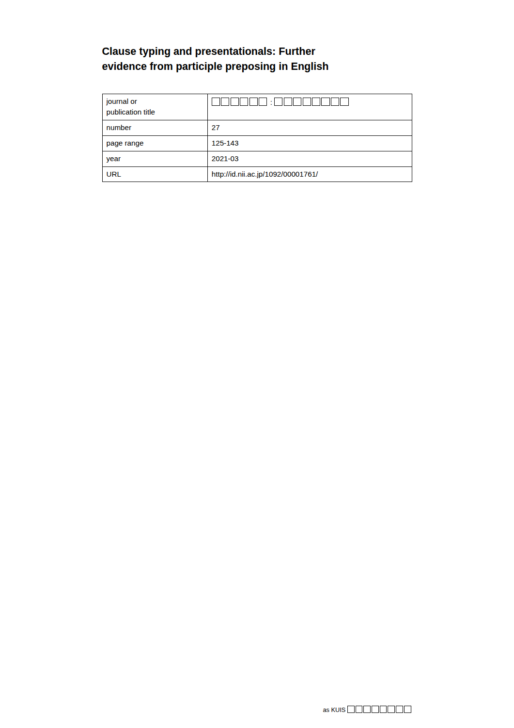Clause typing and presentationals: Further
evidence from participle preposing in English
| journal or publication title | : |
| number | 27 |
| page range | 125-143 |
| year | 2021-03 |
| URL | http://id.nii.ac.jp/1092/00001761/ |
as KUIS